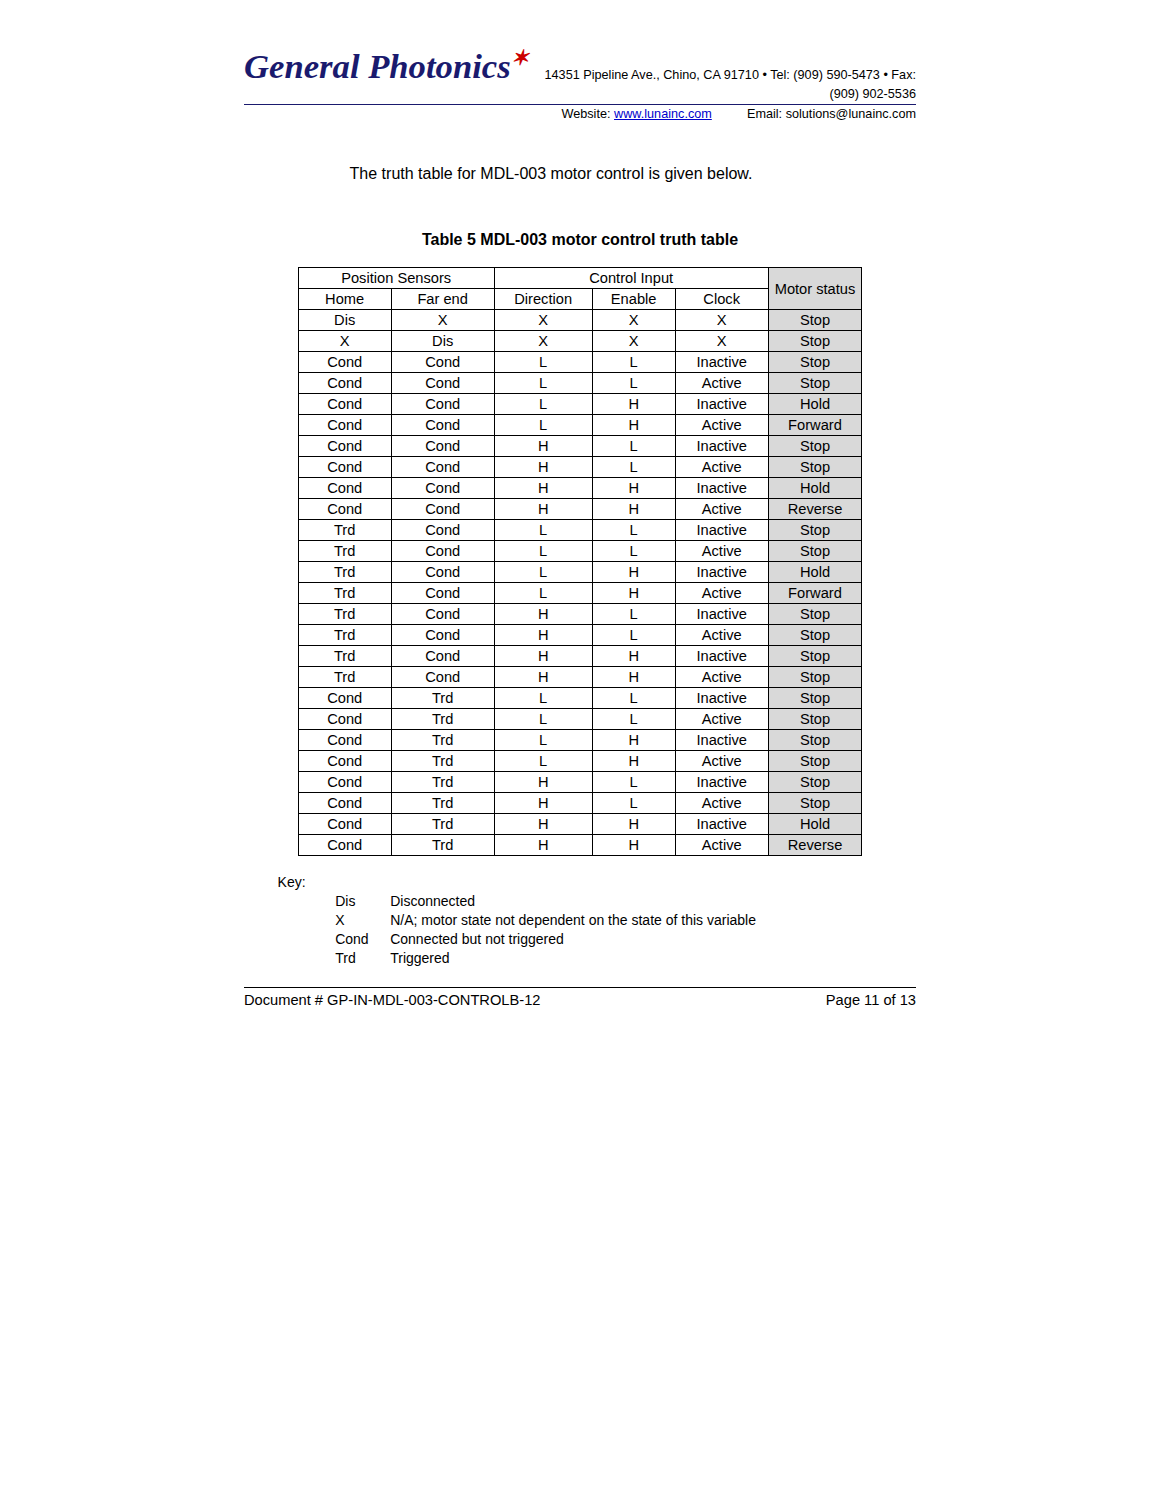General Photonics✶
14351 Pipeline Ave., Chino, CA 91710 • Tel: (909) 590-5473 • Fax: (909) 902-5536
Website: www.lunainc.com Email: solutions@lunainc.com
The truth table for MDL-003 motor control is given below.
Table 5 MDL-003 motor control truth table
| Position Sensors | Control Input | Motor status |
| --- | --- | --- |
| Home | Far end | Direction | Enable | Clock |
| Dis | X | X | X | X | Stop |
| X | Dis | X | X | X | Stop |
| Cond | Cond | L | L | Inactive | Stop |
| Cond | Cond | L | L | Active | Stop |
| Cond | Cond | L | H | Inactive | Hold |
| Cond | Cond | L | H | Active | Forward |
| Cond | Cond | H | L | Inactive | Stop |
| Cond | Cond | H | L | Active | Stop |
| Cond | Cond | H | H | Inactive | Hold |
| Cond | Cond | H | H | Active | Reverse |
| Trd | Cond | L | L | Inactive | Stop |
| Trd | Cond | L | L | Active | Stop |
| Trd | Cond | L | H | Inactive | Hold |
| Trd | Cond | L | H | Active | Forward |
| Trd | Cond | H | L | Inactive | Stop |
| Trd | Cond | H | L | Active | Stop |
| Trd | Cond | H | H | Inactive | Stop |
| Trd | Cond | H | H | Active | Stop |
| Cond | Trd | L | L | Inactive | Stop |
| Cond | Trd | L | L | Active | Stop |
| Cond | Trd | L | H | Inactive | Stop |
| Cond | Trd | L | H | Active | Stop |
| Cond | Trd | H | L | Inactive | Stop |
| Cond | Trd | H | L | Active | Stop |
| Cond | Trd | H | H | Inactive | Hold |
| Cond | Trd | H | H | Active | Reverse |
Key:
Dis Disconnected
XN/A; motor state not dependent on the state of this variable
Cond Connected but not triggered
Trd Triggered
Document # GP-IN-MDL-003-CONTROLB-12
Page 11 of 13